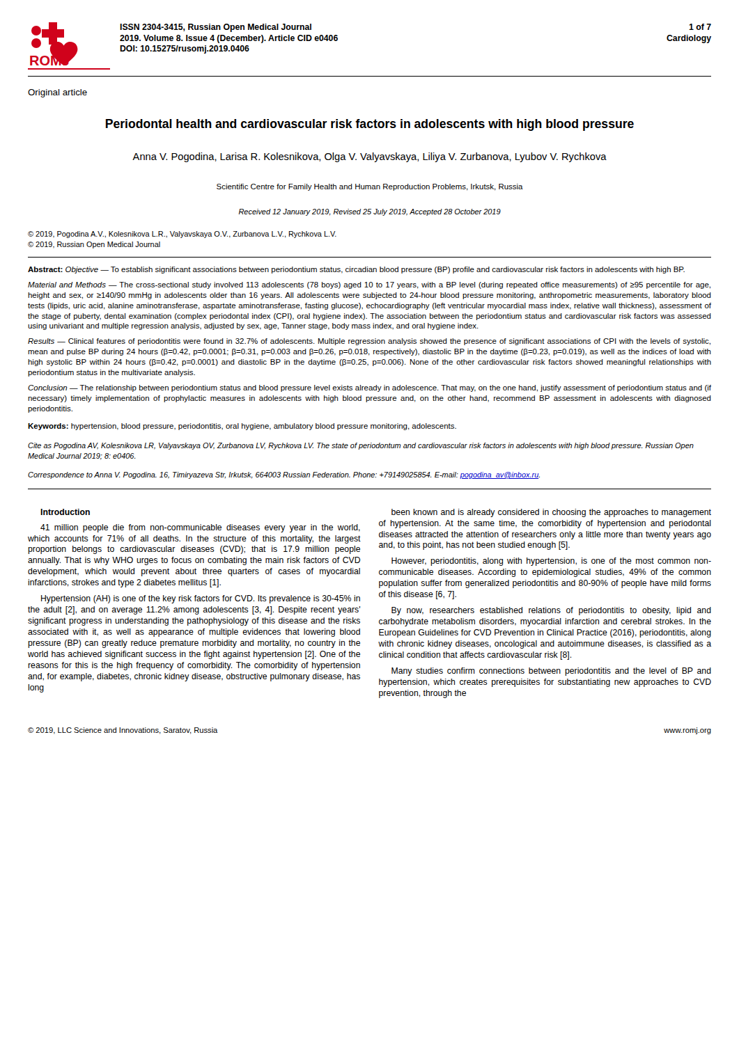ROMJ
ISSN 2304-3415, Russian Open Medical Journal 1 of 7
2019. Volume 8. Issue 4 (December). Article CID e0406 Cardiology
DOI: 10.15275/rusomj.2019.0406
Original article
Periodontal health and cardiovascular risk factors in adolescents with high blood pressure
Anna V. Pogodina, Larisa R. Kolesnikova, Olga V. Valyavskaya, Liliya V. Zurbanova, Lyubov V. Rychkova
Scientific Centre for Family Health and Human Reproduction Problems, Irkutsk, Russia
Received 12 January 2019, Revised 25 July 2019, Accepted 28 October 2019
© 2019, Pogodina A.V., Kolesnikova L.R., Valyavskaya O.V., Zurbanova L.V., Rychkova L.V.
© 2019, Russian Open Medical Journal
Abstract: Objective — To establish significant associations between periodontium status, circadian blood pressure (BP) profile and cardiovascular risk factors in adolescents with high BP.
Material and Methods — The cross-sectional study involved 113 adolescents (78 boys) aged 10 to 17 years, with a BP level (during repeated office measurements) of ≥95 percentile for age, height and sex, or ≥140/90 mmHg in adolescents older than 16 years. All adolescents were subjected to 24-hour blood pressure monitoring, anthropometric measurements, laboratory blood tests (lipids, uric acid, alanine aminotransferase, aspartate aminotransferase, fasting glucose), echocardiography (left ventricular myocardial mass index, relative wall thickness), assessment of the stage of puberty, dental examination (complex periodontal index (CPI), oral hygiene index). The association between the periodontium status and cardiovascular risk factors was assessed using univariant and multiple regression analysis, adjusted by sex, age, Tanner stage, body mass index, and oral hygiene index.
Results — Clinical features of periodontitis were found in 32.7% of adolescents. Multiple regression analysis showed the presence of significant associations of CPI with the levels of systolic, mean and pulse BP during 24 hours (β=0.42, p=0.0001; β=0.31, p=0.003 and β=0.26, p=0.018, respectively), diastolic BP in the daytime (β=0.23, p=0.019), as well as the indices of load with high systolic BP within 24 hours (β=0.42, p=0.0001) and diastolic BP in the daytime (β=0.25, p=0.006). None of the other cardiovascular risk factors showed meaningful relationships with periodontium status in the multivariate analysis.
Conclusion — The relationship between periodontium status and blood pressure level exists already in adolescence. That may, on the one hand, justify assessment of periodontium status and (if necessary) timely implementation of prophylactic measures in adolescents with high blood pressure and, on the other hand, recommend BP assessment in adolescents with diagnosed periodontitis.
Keywords: hypertension, blood pressure, periodontitis, oral hygiene, ambulatory blood pressure monitoring, adolescents.
Cite as Pogodina AV, Kolesnikova LR, Valyavskaya OV, Zurbanova LV, Rychkova LV. The state of periodontum and cardiovascular risk factors in adolescents with high blood pressure. Russian Open Medical Journal 2019; 8: e0406.
Correspondence to Anna V. Pogodina. 16, Timiryazeva Str, Irkutsk, 664003 Russian Federation. Phone: +79149025854. E-mail: pogodina_av@inbox.ru.
Introduction
41 million people die from non-communicable diseases every year in the world, which accounts for 71% of all deaths. In the structure of this mortality, the largest proportion belongs to cardiovascular diseases (CVD); that is 17.9 million people annually. That is why WHO urges to focus on combating the main risk factors of CVD development, which would prevent about three quarters of cases of myocardial infarctions, strokes and type 2 diabetes mellitus [1].
Hypertension (AH) is one of the key risk factors for CVD. Its prevalence is 30-45% in the adult [2], and on average 11.2% among adolescents [3, 4]. Despite recent years' significant progress in understanding the pathophysiology of this disease and the risks associated with it, as well as appearance of multiple evidences that lowering blood pressure (BP) can greatly reduce premature morbidity and mortality, no country in the world has achieved significant success in the fight against hypertension [2]. One of the reasons for this is the high frequency of comorbidity. The comorbidity of hypertension and, for example, diabetes, chronic kidney disease, obstructive pulmonary disease, has long
been known and is already considered in choosing the approaches to management of hypertension. At the same time, the comorbidity of hypertension and periodontal diseases attracted the attention of researchers only a little more than twenty years ago and, to this point, has not been studied enough [5].
However, periodontitis, along with hypertension, is one of the most common non-communicable diseases. According to epidemiological studies, 49% of the common population suffer from generalized periodontitis and 80-90% of people have mild forms of this disease [6, 7].
By now, researchers established relations of periodontitis to obesity, lipid and carbohydrate metabolism disorders, myocardial infarction and cerebral strokes. In the European Guidelines for CVD Prevention in Clinical Practice (2016), periodontitis, along with chronic kidney diseases, oncological and autoimmune diseases, is classified as a clinical condition that affects cardiovascular risk [8].
Many studies confirm connections between periodontitis and the level of BP and hypertension, which creates prerequisites for substantiating new approaches to CVD prevention, through the
© 2019, LLC Science and Innovations, Saratov, Russia www.romj.org